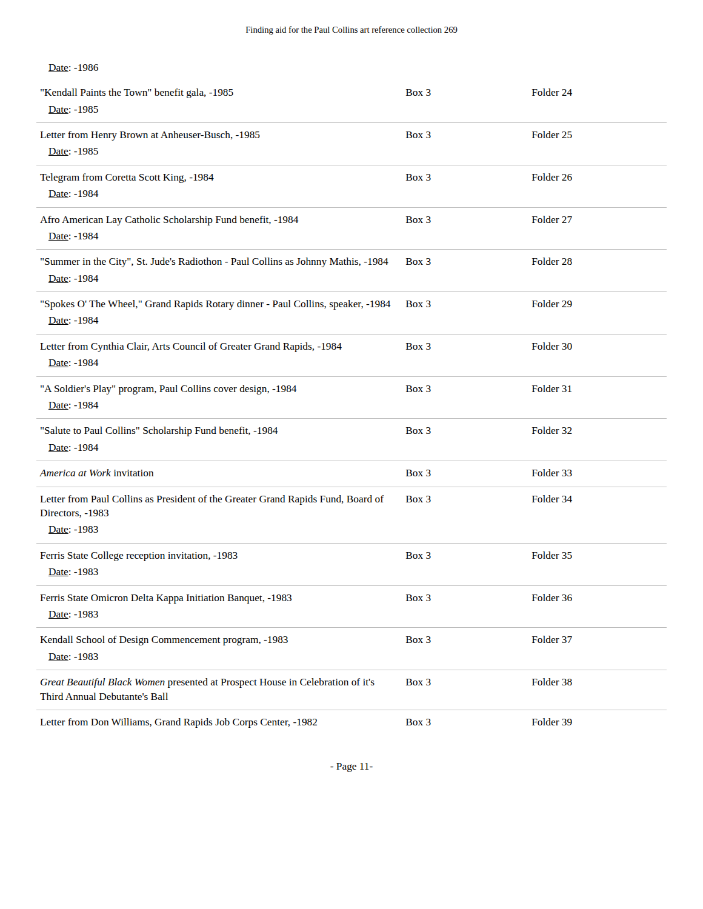Finding aid for the Paul Collins art reference collection 269
| Date : -1986 | | |
| "Kendall Paints the Town" benefit gala, -1985 Date : -1985 | Box 3 | Folder 24 |
| Letter from Henry Brown at Anheuser-Busch, -1985 Date : -1985 | Box 3 | Folder 25 |
| Telegram from Coretta Scott King, -1984 Date : -1984 | Box 3 | Folder 26 |
| Afro American Lay Catholic Scholarship Fund benefit, -1984 Date : -1984 | Box 3 | Folder 27 |
| "Summer in the City", St. Jude's Radiothon - Paul Collins as Johnny Mathis, -1984 Date : -1984 | Box 3 | Folder 28 |
| "Spokes O' The Wheel," Grand Rapids Rotary dinner - Paul Collins, speaker, -1984 Date : -1984 | Box 3 | Folder 29 |
| Letter from Cynthia Clair, Arts Council of Greater Grand Rapids, -1984 Date : -1984 | Box 3 | Folder 30 |
| "A Soldier's Play" program, Paul Collins cover design, -1984 Date : -1984 | Box 3 | Folder 31 |
| "Salute to Paul Collins" Scholarship Fund benefit, -1984 Date : -1984 | Box 3 | Folder 32 |
| America at Work invitation | Box 3 | Folder 33 |
| Letter from Paul Collins as President of the Greater Grand Rapids Fund, Board of Directors, -1983 Date : -1983 | Box 3 | Folder 34 |
| Ferris State College reception invitation, -1983 Date : -1983 | Box 3 | Folder 35 |
| Ferris State Omicron Delta Kappa Initiation Banquet, -1983 Date : -1983 | Box 3 | Folder 36 |
| Kendall School of Design Commencement program, -1983 Date : -1983 | Box 3 | Folder 37 |
| Great Beautiful Black Women presented at Prospect House in Celebration of it's Third Annual Debutante's Ball | Box 3 | Folder 38 |
| Letter from Don Williams, Grand Rapids Job Corps Center, -1982 | Box 3 | Folder 39 |
- Page 11-